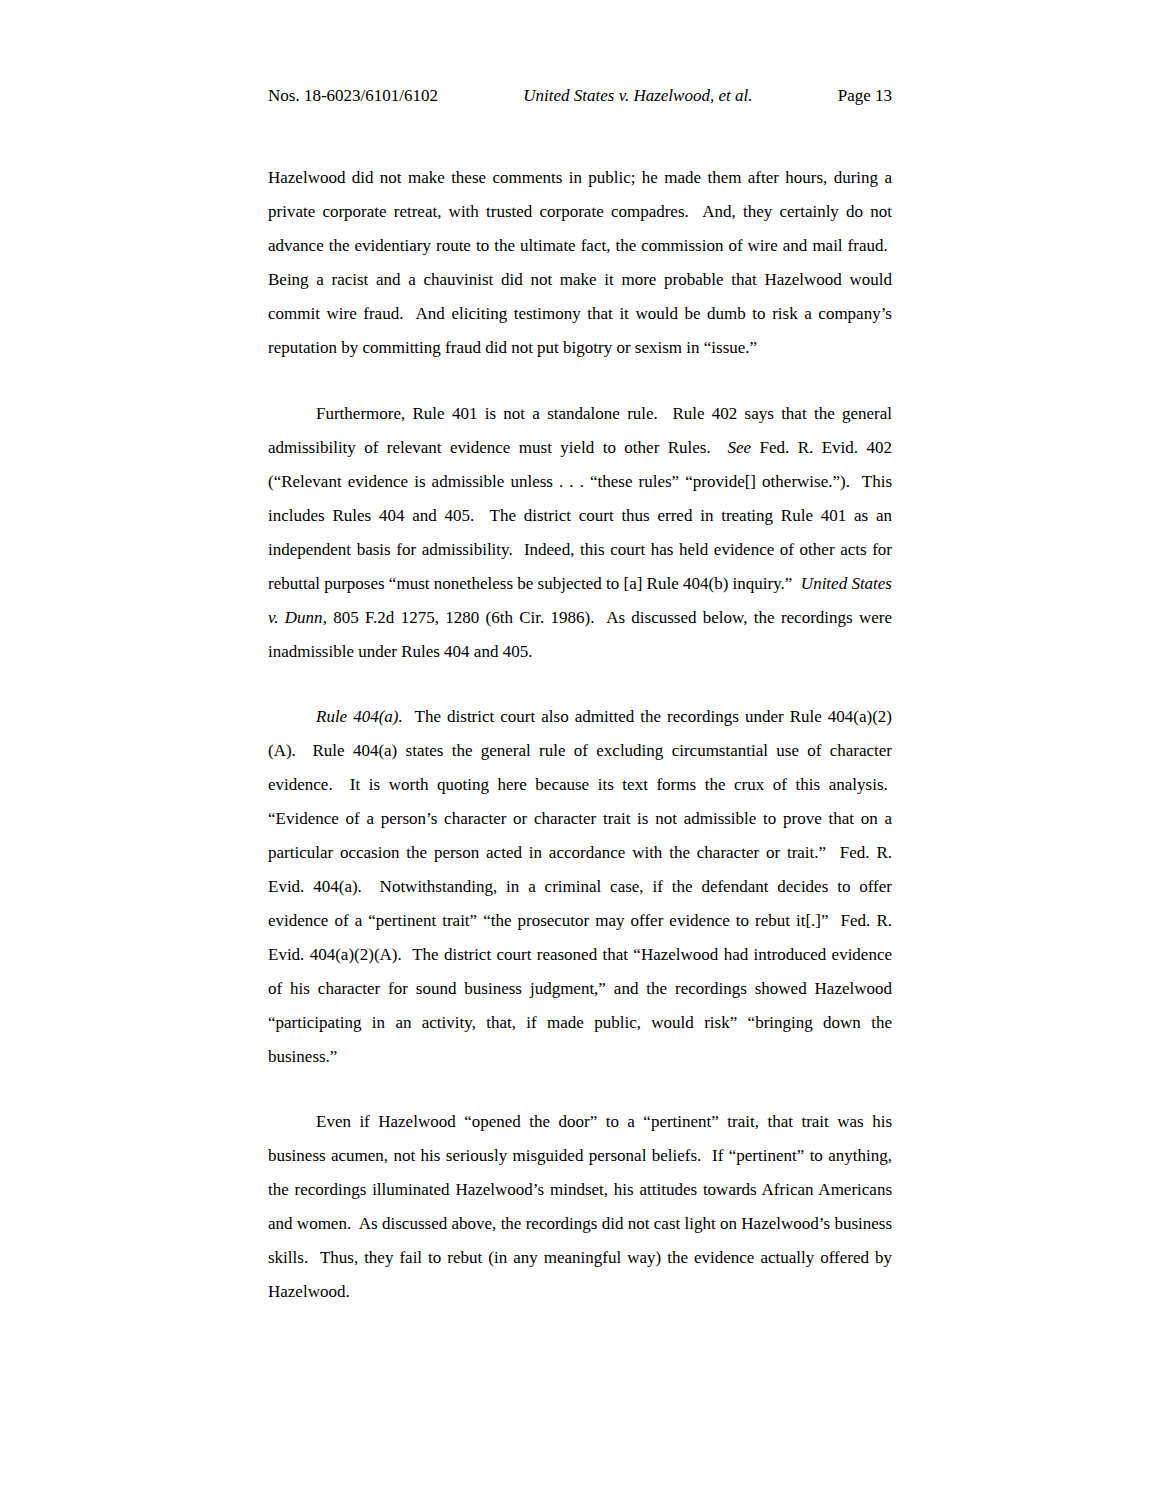Nos. 18-6023/6101/6102
United States v. Hazelwood, et al.
Page 13
Hazelwood did not make these comments in public; he made them after hours, during a private corporate retreat, with trusted corporate compadres. And, they certainly do not advance the evidentiary route to the ultimate fact, the commission of wire and mail fraud. Being a racist and a chauvinist did not make it more probable that Hazelwood would commit wire fraud. And eliciting testimony that it would be dumb to risk a company’s reputation by committing fraud did not put bigotry or sexism in “issue.”
Furthermore, Rule 401 is not a standalone rule. Rule 402 says that the general admissibility of relevant evidence must yield to other Rules. See Fed. R. Evid. 402 (“Relevant evidence is admissible unless . . . “these rules” “provide[] otherwise.”). This includes Rules 404 and 405. The district court thus erred in treating Rule 401 as an independent basis for admissibility. Indeed, this court has held evidence of other acts for rebuttal purposes “must nonetheless be subjected to [a] Rule 404(b) inquiry.” United States v. Dunn, 805 F.2d 1275, 1280 (6th Cir. 1986). As discussed below, the recordings were inadmissible under Rules 404 and 405.
Rule 404(a). The district court also admitted the recordings under Rule 404(a)(2)(A). Rule 404(a) states the general rule of excluding circumstantial use of character evidence. It is worth quoting here because its text forms the crux of this analysis. “Evidence of a person’s character or character trait is not admissible to prove that on a particular occasion the person acted in accordance with the character or trait.” Fed. R. Evid. 404(a). Notwithstanding, in a criminal case, if the defendant decides to offer evidence of a “pertinent trait” “the prosecutor may offer evidence to rebut it[.]” Fed. R. Evid. 404(a)(2)(A). The district court reasoned that “Hazelwood had introduced evidence of his character for sound business judgment,” and the recordings showed Hazelwood “participating in an activity, that, if made public, would risk” “bringing down the business.”
Even if Hazelwood “opened the door” to a “pertinent” trait, that trait was his business acumen, not his seriously misguided personal beliefs. If “pertinent” to anything, the recordings illuminated Hazelwood’s mindset, his attitudes towards African Americans and women. As discussed above, the recordings did not cast light on Hazelwood’s business skills. Thus, they fail to rebut (in any meaningful way) the evidence actually offered by Hazelwood.